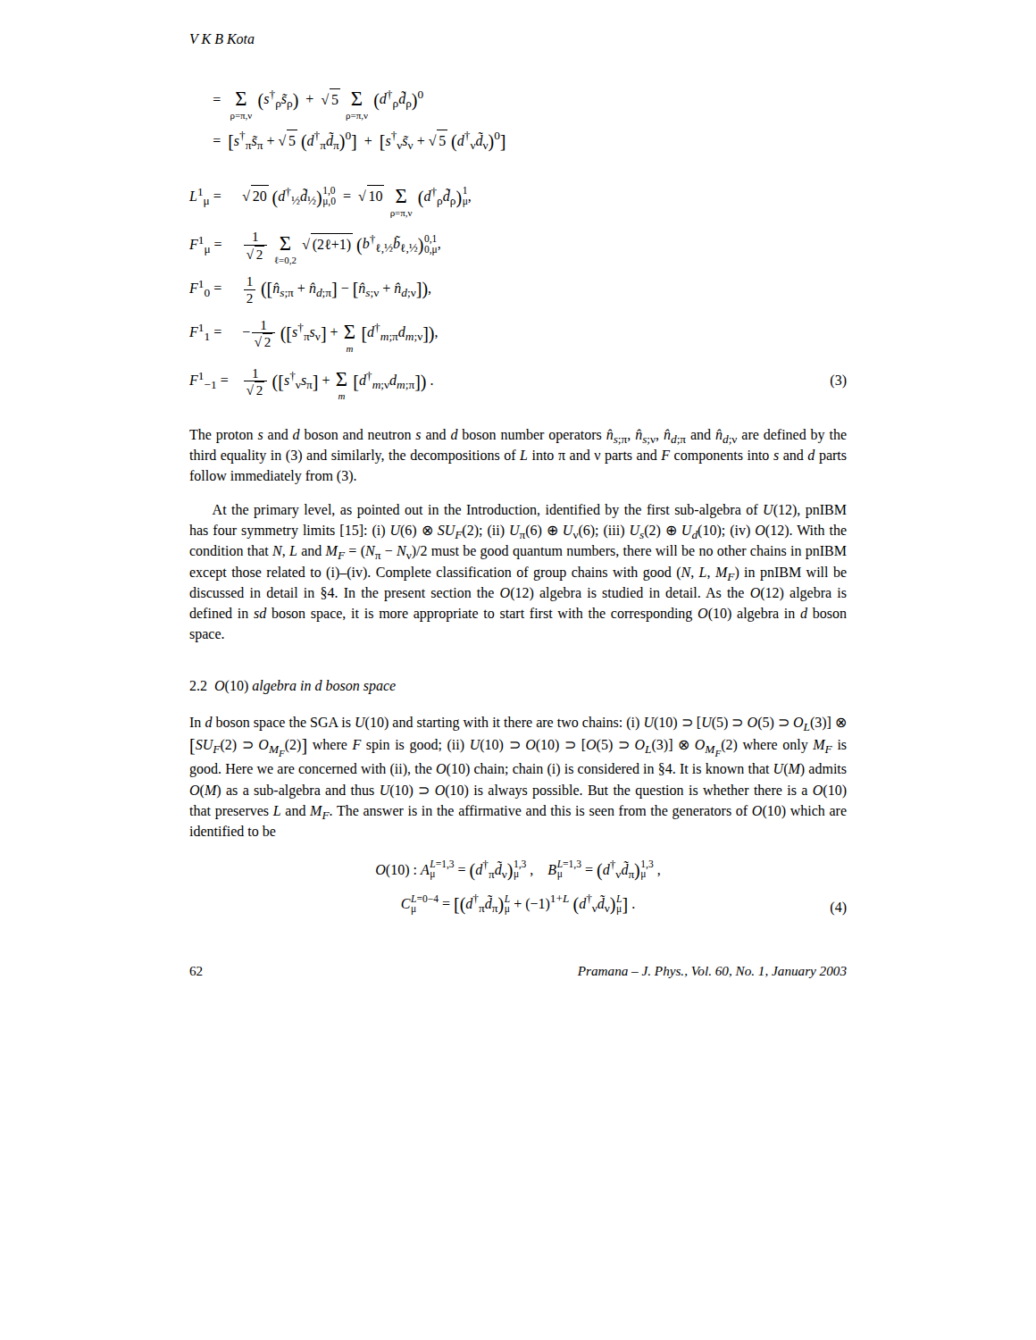V K B Kota
=
Σρ=π,ν (s†ρs̃ρ) + √5 Σρ=π,ν (d†ρd̃ρ)0
=
[s†πs̃π + √5 (d†πd̃π)0] + [s†νs̃ν + √5 (d†νd̃ν)0]
L1μ =
√20 (d†½d̃½) 1,0 μ,0 = √10 Σρ=π,ν (d†ρd̃ρ) 1 μ,
F1μ =
1√2 Σℓ=0,2 √(2ℓ+1) (b†ℓ,½b̃ℓ,½) 0,10,μ,
F10 =
12 ([n̂s;π + n̂d;π] − [n̂s;ν + n̂d;ν]),
F11 =
−1√2 ([s†πsν] + Σm [d†m;πdm;ν]),
F1−1 =
1√2 ([s†νsπ] + Σm [d†m;νdm;π]) .
(3)
The proton s and d boson and neutron s and d boson number operators n̂s;π, n̂s;ν, n̂d;π and n̂d;ν are defined by the third equality in (3) and similarly, the decompositions of L into π and ν parts and F components into s and d parts follow immediately from (3).
At the primary level, as pointed out in the Introduction, identified by the first sub-algebra of U(12), pnIBM has four symmetry limits [15]: (i) U(6) ⊗ SUF(2); (ii) Uπ(6) ⊕ Uν(6); (iii) Us(2) ⊕ Ud(10); (iv) O(12). With the condition that N, L and MF = (Nπ − Nν)/2 must be good quantum numbers, there will be no other chains in pnIBM except those related to (i)–(iv). Complete classification of group chains with good (N, L, MF) in pnIBM will be discussed in detail in §4. In the present section the O(12) algebra is studied in detail. As the O(12) algebra is defined in sd boson space, it is more appropriate to start first with the corresponding O(10) algebra in d boson space.
2.2 O(10) algebra in d boson space
In d boson space the SGA is U(10) and starting with it there are two chains: (i) U(10) ⊃ [U(5) ⊃ O(5) ⊃ OL(3)] ⊗ [SUF(2) ⊃ OMF(2)] where F spin is good; (ii) U(10) ⊃ O(10) ⊃ [O(5) ⊃ OL(3)] ⊗ OMF(2) where only MF is good. Here we are concerned with (ii), the O(10) chain; chain (i) is considered in §4. It is known that U(M) admits O(M) as a sub-algebra and thus U(10) ⊃ O(10) is always possible. But the question is whether there is a O(10) that preserves L and MF. The answer is in the affirmative and this is seen from the generators of O(10) which are identified to be
O(10) : AL=1,3 μ = (d†πd̃ν) 1,3 μ , BL=1,3 μ = (d†νd̃π) 1,3 μ ,
CL=0−4 μ = [(d†πd̃π) Lμ + (−1)1+L (d†νd̃ν) Lμ] .
(4)
62
Pramana – J. Phys., Vol. 60, No. 1, January 2003